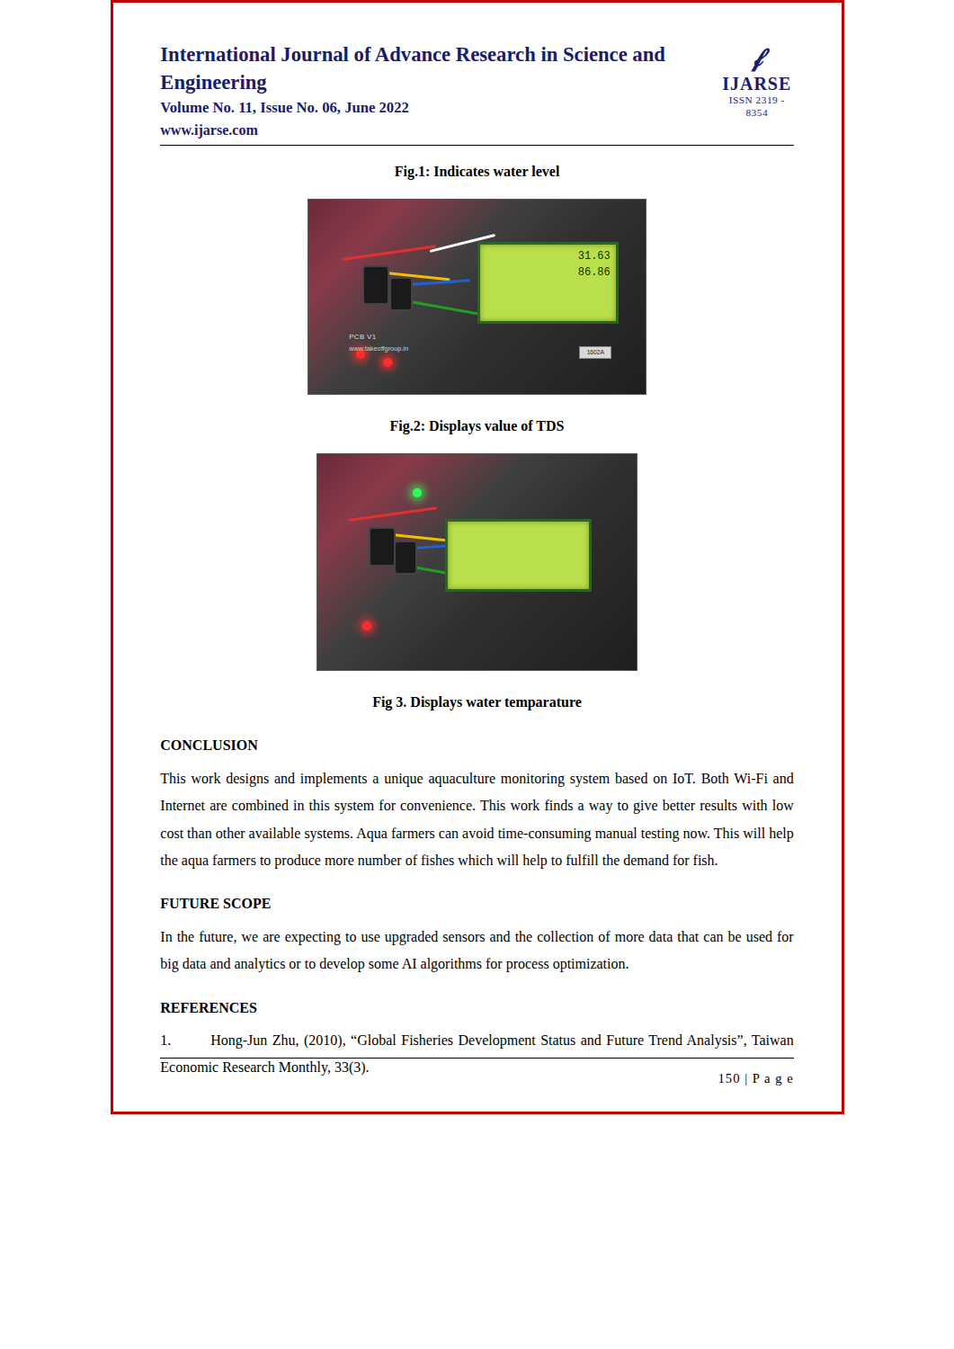International Journal of Advance Research in Science and Engineering
Volume No. 11, Issue No. 06, June 2022
www.ijarse.com
𝒻
IJARSE
ISSN 2319 - 8354
Fig.1: Indicates water level
31.63
86.86
1602A
PCB V1
www.takeoffgroup.in
Fig.2: Displays value of TDS
Fig 3. Displays water temparature
CONCLUSION
This work designs and implements a unique aquaculture monitoring system based on IoT. Both Wi-Fi and Internet are combined in this system for convenience. This work finds a way to give better results with low cost than other available systems. Aqua farmers can avoid time-consuming manual testing now. This will help the aqua farmers to produce more number of fishes which will help to fulfill the demand for fish.
FUTURE SCOPE
In the future, we are expecting to use upgraded sensors and the collection of more data that can be used for big data and analytics or to develop some AI algorithms for process optimization.
REFERENCES
1. Hong-Jun Zhu, (2010), “Global Fisheries Development Status and Future Trend Analysis”, Taiwan Economic Research Monthly, 33(3).
150 | P a g e